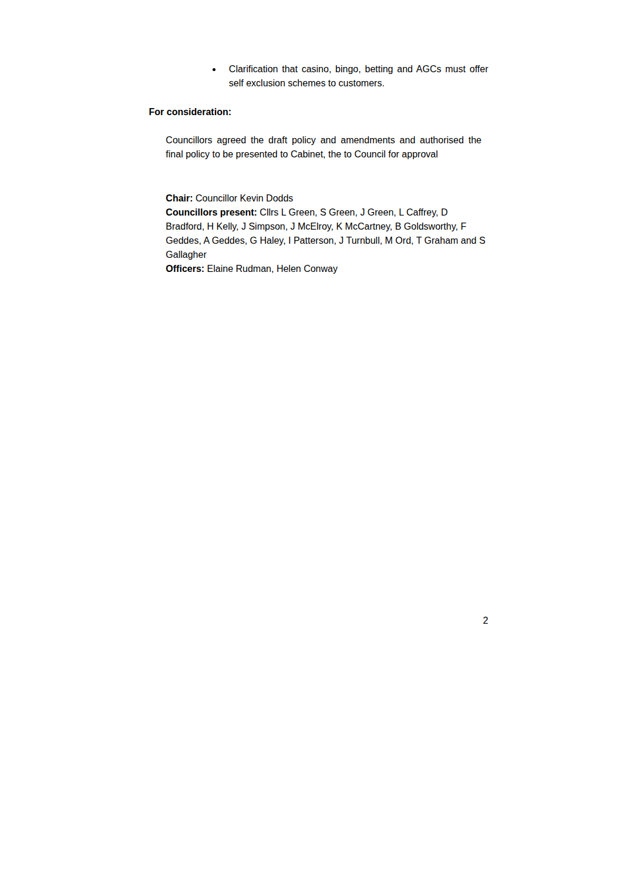Clarification that casino, bingo, betting and AGCs must offer self exclusion schemes to customers.
For consideration:
Councillors agreed the draft policy and amendments and authorised the final policy to be presented to Cabinet, the to Council for approval
Chair: Councillor Kevin Dodds
Councillors present: Cllrs L Green, S Green, J Green, L Caffrey, D Bradford, H Kelly, J Simpson, J McElroy, K McCartney, B Goldsworthy, F Geddes, A Geddes, G Haley, I Patterson, J Turnbull, M Ord, T Graham and S Gallagher
Officers: Elaine Rudman, Helen Conway
2